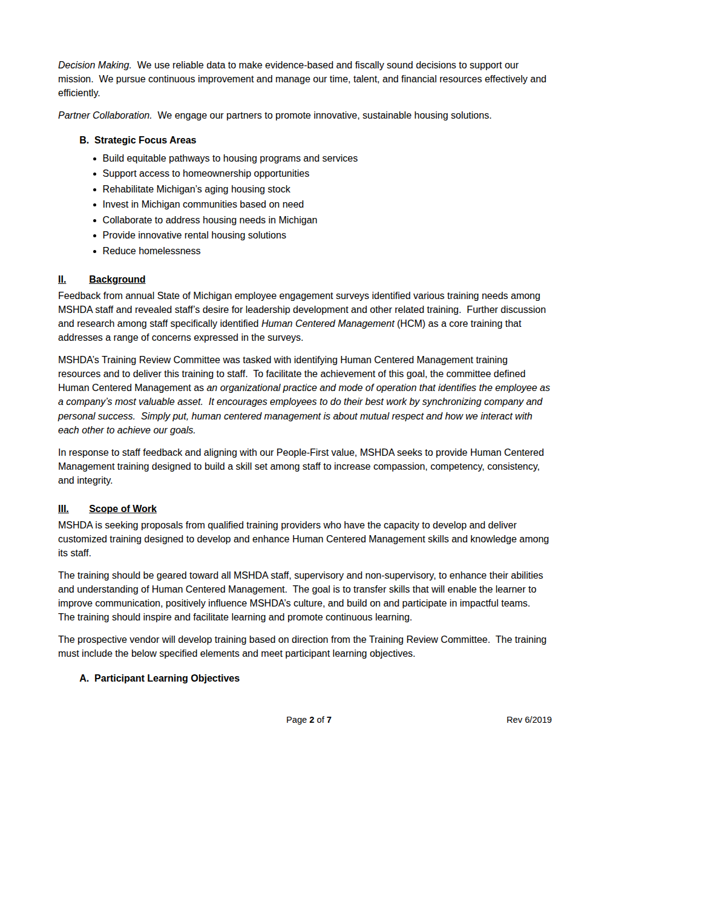Decision Making. We use reliable data to make evidence-based and fiscally sound decisions to support our mission. We pursue continuous improvement and manage our time, talent, and financial resources effectively and efficiently.
Partner Collaboration. We engage our partners to promote innovative, sustainable housing solutions.
B. Strategic Focus Areas
Build equitable pathways to housing programs and services
Support access to homeownership opportunities
Rehabilitate Michigan’s aging housing stock
Invest in Michigan communities based on need
Collaborate to address housing needs in Michigan
Provide innovative rental housing solutions
Reduce homelessness
II. Background
Feedback from annual State of Michigan employee engagement surveys identified various training needs among MSHDA staff and revealed staff’s desire for leadership development and other related training. Further discussion and research among staff specifically identified Human Centered Management (HCM) as a core training that addresses a range of concerns expressed in the surveys.
MSHDA’s Training Review Committee was tasked with identifying Human Centered Management training resources and to deliver this training to staff. To facilitate the achievement of this goal, the committee defined Human Centered Management as an organizational practice and mode of operation that identifies the employee as a company’s most valuable asset. It encourages employees to do their best work by synchronizing company and personal success. Simply put, human centered management is about mutual respect and how we interact with each other to achieve our goals.
In response to staff feedback and aligning with our People-First value, MSHDA seeks to provide Human Centered Management training designed to build a skill set among staff to increase compassion, competency, consistency, and integrity.
III. Scope of Work
MSHDA is seeking proposals from qualified training providers who have the capacity to develop and deliver customized training designed to develop and enhance Human Centered Management skills and knowledge among its staff.
The training should be geared toward all MSHDA staff, supervisory and non-supervisory, to enhance their abilities and understanding of Human Centered Management. The goal is to transfer skills that will enable the learner to improve communication, positively influence MSHDA’s culture, and build on and participate in impactful teams. The training should inspire and facilitate learning and promote continuous learning.
The prospective vendor will develop training based on direction from the Training Review Committee. The training must include the below specified elements and meet participant learning objectives.
A. Participant Learning Objectives
Page 2 of 7 Rev 6/2019